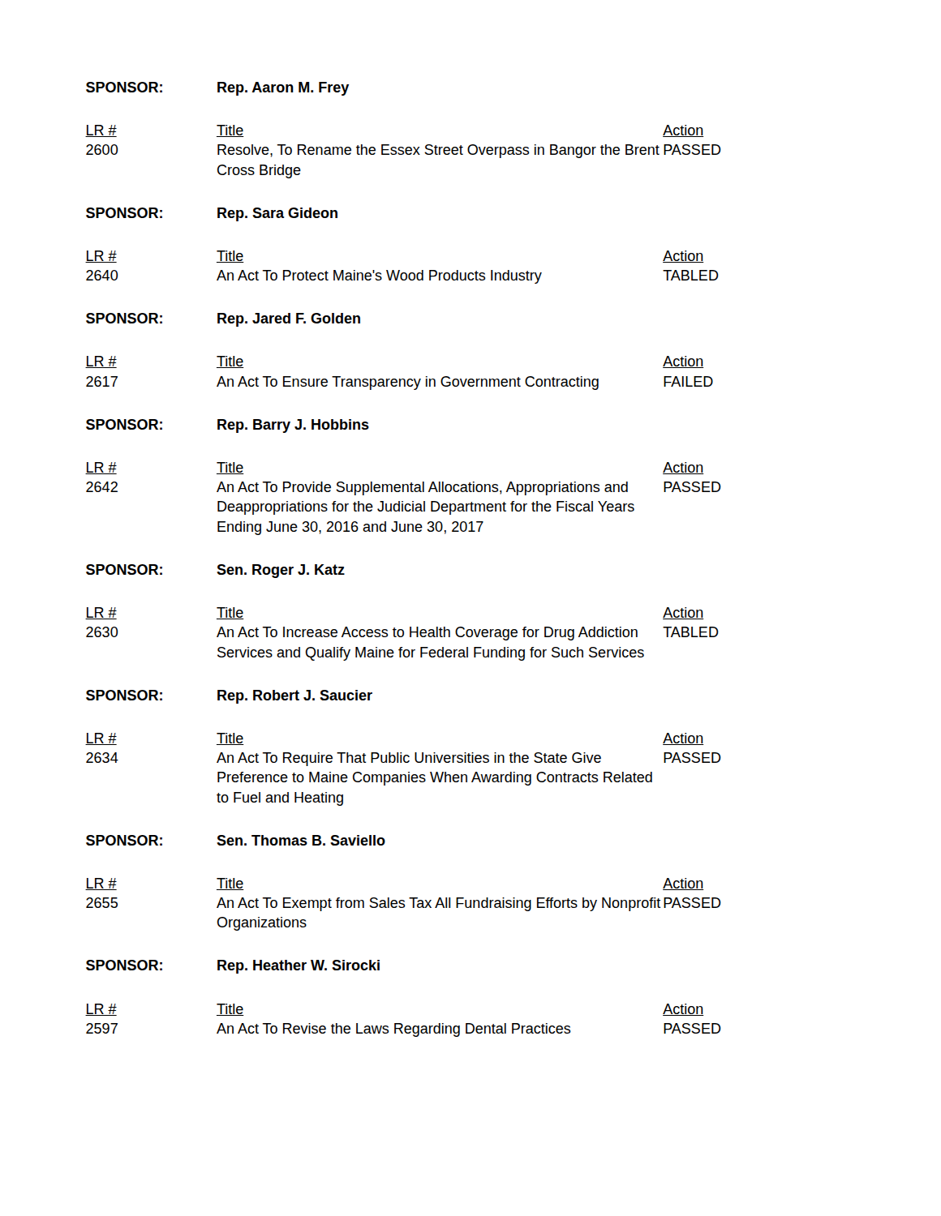| SPONSOR: | Rep. Aaron M. Frey |
| LR # | Title | Action |
| 2600 | Resolve, To Rename the Essex Street Overpass in Bangor the Brent Cross Bridge | PASSED |
| SPONSOR: | Rep. Sara Gideon |
| LR # | Title | Action |
| 2640 | An Act To Protect Maine's Wood Products Industry | TABLED |
| SPONSOR: | Rep. Jared F. Golden |
| LR # | Title | Action |
| 2617 | An Act To Ensure Transparency in Government Contracting | FAILED |
| SPONSOR: | Rep. Barry J. Hobbins |
| LR # | Title | Action |
| 2642 | An Act To Provide Supplemental Allocations, Appropriations and Deappropriations for the Judicial Department for the Fiscal Years Ending June 30, 2016 and June 30, 2017 | PASSED |
| SPONSOR: | Sen. Roger J. Katz |
| LR # | Title | Action |
| 2630 | An Act To Increase Access to Health Coverage for Drug Addiction Services and Qualify Maine for Federal Funding for Such Services | TABLED |
| SPONSOR: | Rep. Robert J. Saucier |
| LR # | Title | Action |
| 2634 | An Act To Require That Public Universities in the State Give Preference to Maine Companies When Awarding Contracts Related to Fuel and Heating | PASSED |
| SPONSOR: | Sen. Thomas B. Saviello |
| LR # | Title | Action |
| 2655 | An Act To Exempt from Sales Tax All Fundraising Efforts by Nonprofit Organizations | PASSED |
| SPONSOR: | Rep. Heather W. Sirocki |
| LR # | Title | Action |
| 2597 | An Act To Revise the Laws Regarding Dental Practices | PASSED |